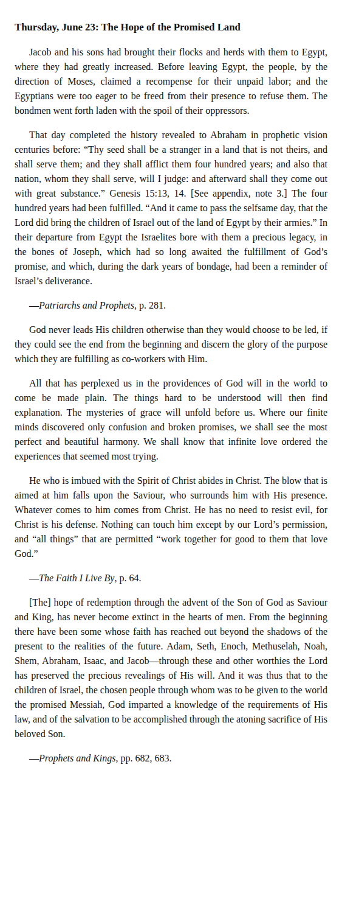Thursday, June 23: The Hope of the Promised Land
Jacob and his sons had brought their flocks and herds with them to Egypt, where they had greatly increased. Before leaving Egypt, the people, by the direction of Moses, claimed a recompense for their unpaid labor; and the Egyptians were too eager to be freed from their presence to refuse them. The bondmen went forth laden with the spoil of their oppressors.
That day completed the history revealed to Abraham in prophetic vision centuries before: “Thy seed shall be a stranger in a land that is not theirs, and shall serve them; and they shall afflict them four hundred years; and also that nation, whom they shall serve, will I judge: and afterward shall they come out with great substance.” Genesis 15:13, 14. [See appendix, note 3.] The four hundred years had been fulfilled. “And it came to pass the selfsame day, that the Lord did bring the children of Israel out of the land of Egypt by their armies.” In their departure from Egypt the Israelites bore with them a precious legacy, in the bones of Joseph, which had so long awaited the fulfillment of God’s promise, and which, during the dark years of bondage, had been a reminder of Israel’s deliverance.
—Patriarchs and Prophets, p. 281.
God never leads His children otherwise than they would choose to be led, if they could see the end from the beginning and discern the glory of the purpose which they are fulfilling as co-workers with Him.
All that has perplexed us in the providences of God will in the world to come be made plain. The things hard to be understood will then find explanation. The mysteries of grace will unfold before us. Where our finite minds discovered only confusion and broken promises, we shall see the most perfect and beautiful harmony. We shall know that infinite love ordered the experiences that seemed most trying.
He who is imbued with the Spirit of Christ abides in Christ. The blow that is aimed at him falls upon the Saviour, who surrounds him with His presence. Whatever comes to him comes from Christ. He has no need to resist evil, for Christ is his defense. Nothing can touch him except by our Lord’s permission, and “all things” that are permitted “work together for good to them that love God.”
—The Faith I Live By, p. 64.
[The] hope of redemption through the advent of the Son of God as Saviour and King, has never become extinct in the hearts of men. From the beginning there have been some whose faith has reached out beyond the shadows of the present to the realities of the future. Adam, Seth, Enoch, Methuselah, Noah, Shem, Abraham, Isaac, and Jacob—through these and other worthies the Lord has preserved the precious revealings of His will. And it was thus that to the children of Israel, the chosen people through whom was to be given to the world the promised Messiah, God imparted a knowledge of the requirements of His law, and of the salvation to be accomplished through the atoning sacrifice of His beloved Son.
—Prophets and Kings, pp. 682, 683.